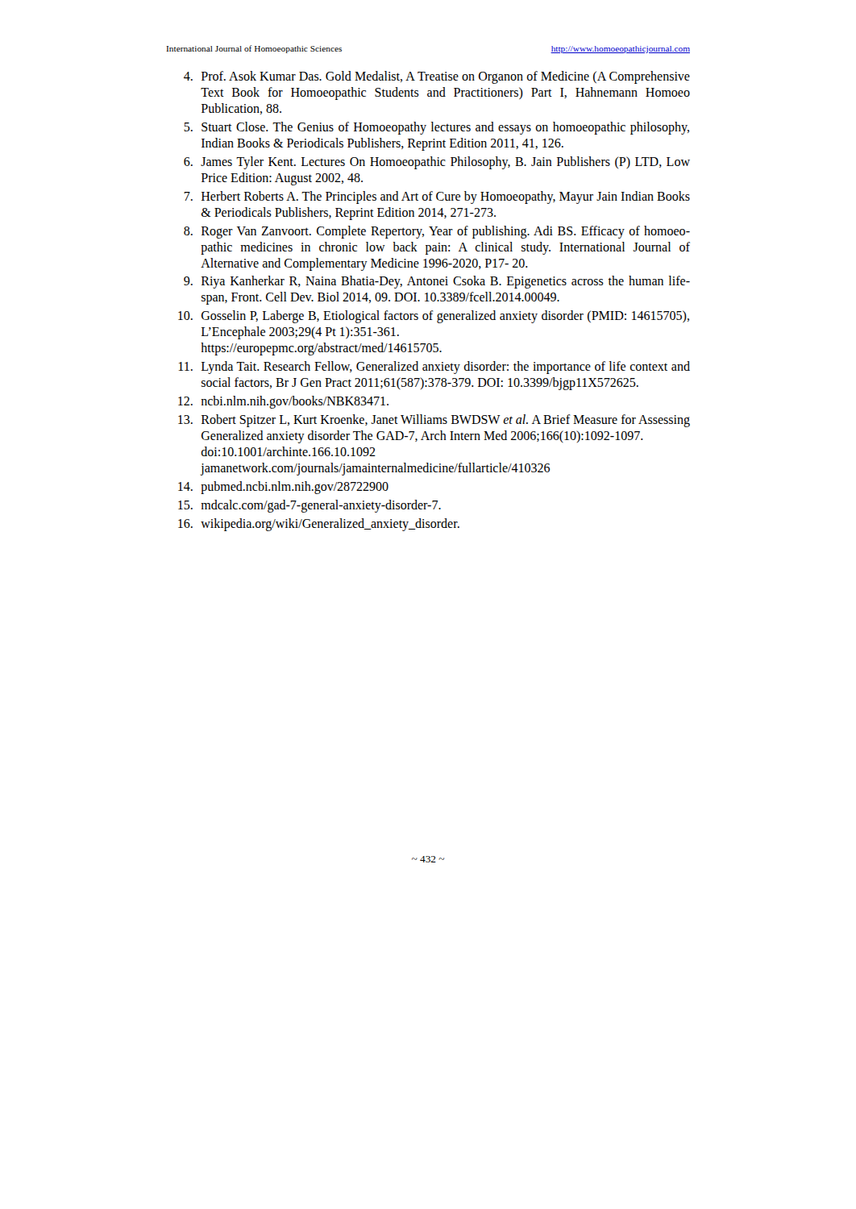International Journal of Homoeopathic Sciences http://www.homoeopathicjournal.com
Prof. Asok Kumar Das. Gold Medalist, A Treatise on Organon of Medicine (A Comprehensive Text Book for Homoeopathic Students and Practitioners) Part I, Hahnemann Homoeo Publication, 88.
Stuart Close. The Genius of Homoeopathy lectures and essays on homoeopathic philosophy, Indian Books & Periodicals Publishers, Reprint Edition 2011, 41, 126.
James Tyler Kent. Lectures On Homoeopathic Philosophy, B. Jain Publishers (P) LTD, Low Price Edition: August 2002, 48.
Herbert Roberts A. The Principles and Art of Cure by Homoeopathy, Mayur Jain Indian Books & Periodicals Publishers, Reprint Edition 2014, 271-273.
Roger Van Zanvoort. Complete Repertory, Year of publishing. Adi BS. Efficacy of homoeopathic medicines in chronic low back pain: A clinical study. International Journal of Alternative and Complementary Medicine 1996-2020, P17- 20.
Riya Kanherkar R, Naina Bhatia-Dey, Antonei Csoka B. Epigenetics across the human lifespan, Front. Cell Dev. Biol 2014, 09. DOI. 10.3389/fcell.2014.00049.
Gosselin P, Laberge B, Etiological factors of generalized anxiety disorder (PMID: 14615705), L’Encephale 2003;29(4 Pt 1):351-361.
https://europepmc.org/abstract/med/14615705.
Lynda Tait. Research Fellow, Generalized anxiety disorder: the importance of life context and social factors, Br J Gen Pract 2011;61(587):378-379. DOI: 10.3399/bjgp11X572625.
ncbi.nlm.nih.gov/books/NBK83471.
Robert Spitzer L, Kurt Kroenke, Janet Williams BWDSW et al. A Brief Measure for Assessing Generalized anxiety disorder The GAD-7, Arch Intern Med 2006;166(10):1092-1097.
doi:10.1001/archinte.166.10.1092
jamanetwork.com/journals/jamainternalmedicine/fullarticle/410326
pubmed.ncbi.nlm.nih.gov/28722900
mdcalc.com/gad-7-general-anxiety-disorder-7.
wikipedia.org/wiki/Generalized_anxiety_disorder.
~ 432 ~